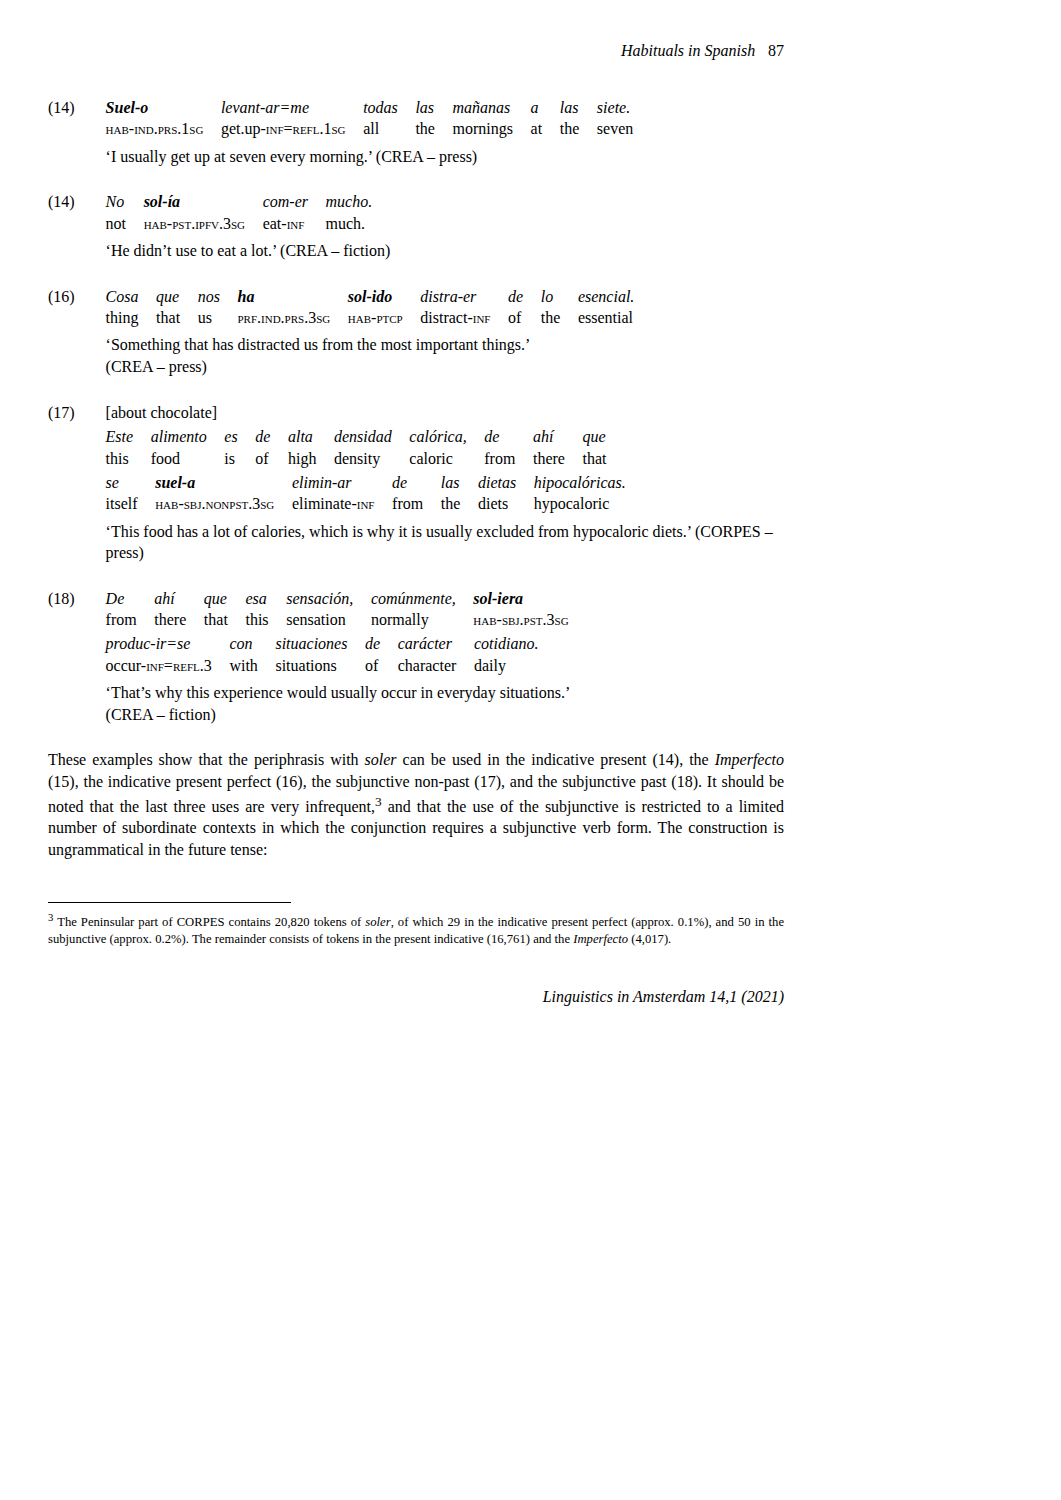Habituals in Spanish 87
(14)
Suel-o hab-ind.prs.1sg levant-ar=me get.up-inf=refl.1sg todas all las the mañanas mornings aat las the siete. seven
‘I usually get up at seven every morning.’ (CREA – press)
(14)
No not sol-ía hab-pst.ipfv.3sg com-er eat-inf mucho. much.
‘He didn’t use to eat a lot.’ (CREA – fiction)
(16)
Cosa thing que that nos us ha prf.ind.prs.3sg sol-ido hab-ptcp distra-er distract-inf de of lo the esencial. essential
‘Something that has distracted us from the most important things.’
(CREA – press)
(17)
[about chocolate]
Este this alimento food es is de of alta high densidad density calórica, caloric de from ahí there que that
se itself suel-a hab-sbj.nonpst.3sg elimin-ar eliminate-inf de from las the dietas diets hipocalóricas. hypocaloric
‘This food has a lot of calories, which is why it is usually excluded from hypocaloric diets.’ (CORPES – press)
(18)
De from ahí there que that esa this sensación, sensation comúnmente, normally sol-iera hab-sbj.pst.3sg
produc-ir=se occur-inf=refl.3 con with situaciones situations de of carácter character cotidiano. daily
‘That’s why this experience would usually occur in everyday situations.’
(CREA – fiction)
These examples show that the periphrasis with soler can be used in the indicative present (14), the Imperfecto (15), the indicative present perfect (16), the subjunctive non-past (17), and the subjunctive past (18). It should be noted that the last three uses are very infrequent,3 and that the use of the subjunctive is restricted to a limited number of subordinate contexts in which the conjunction requires a subjunctive verb form. The construction is ungrammatical in the future tense:
3 The Peninsular part of CORPES contains 20,820 tokens of soler, of which 29 in the indicative present perfect (approx. 0.1%), and 50 in the subjunctive (approx. 0.2%). The remainder consists of tokens in the present indicative (16,761) and the Imperfecto (4,017).
Linguistics in Amsterdam 14,1 (2021)